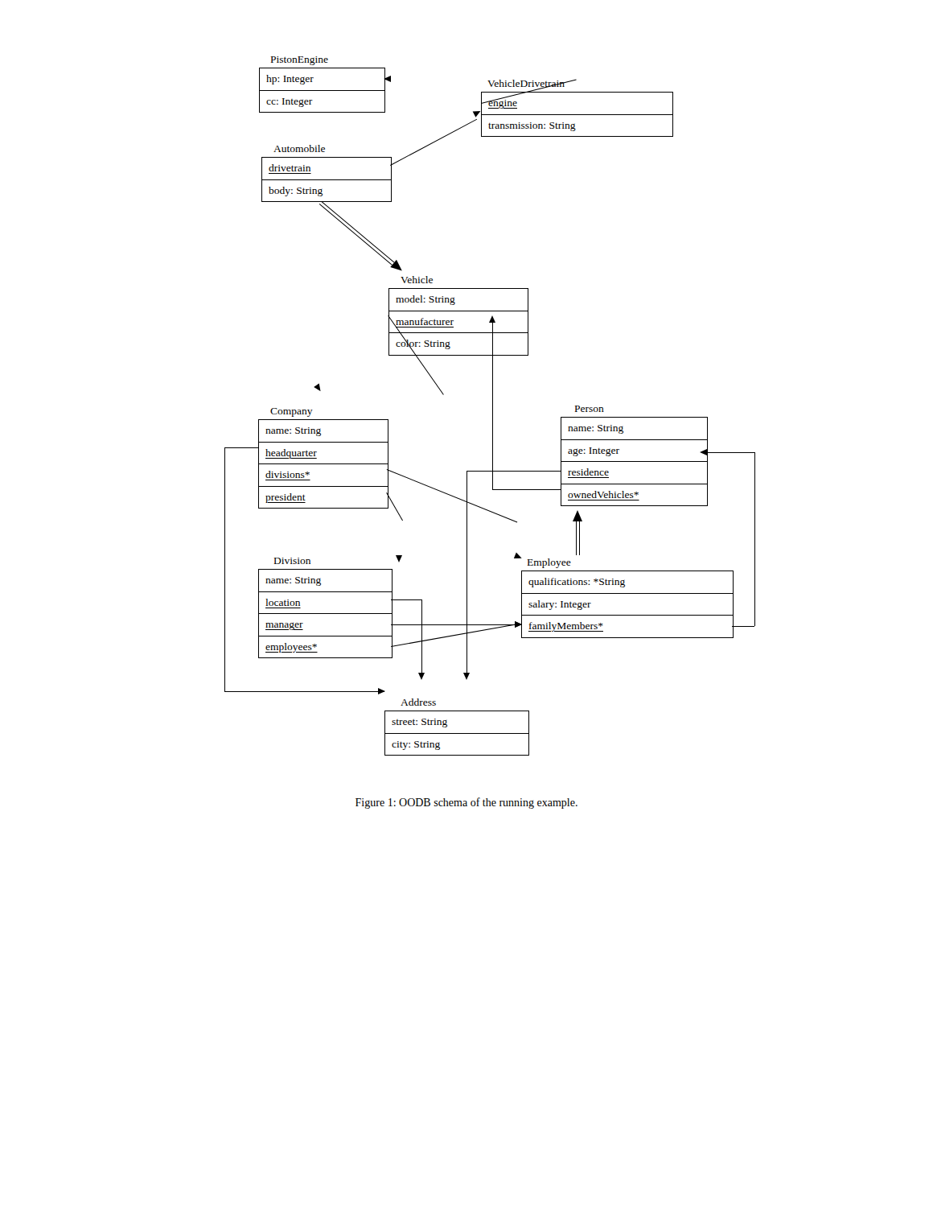PistonEngine
hp: Integer
cc: Integer
VehicleDrivetrain
engine
transmission: String
Automobile
drivetrain
body: String
Vehicle
model: String
manufacturer
color: String
Company
name: String
headquarter
divisions*
president
Person
name: String
age: Integer
residence
ownedVehicles*
Division
name: String
location
manager
employees*
Employee
qualifications: *String
salary: Integer
familyMembers*
Address
street: String
city: String
VehicleDrivetrain.engine -> PistonEngine (diagonal from left of VD box to right of PistonEngine top row)
Figure 1: OODB schema of the running example.